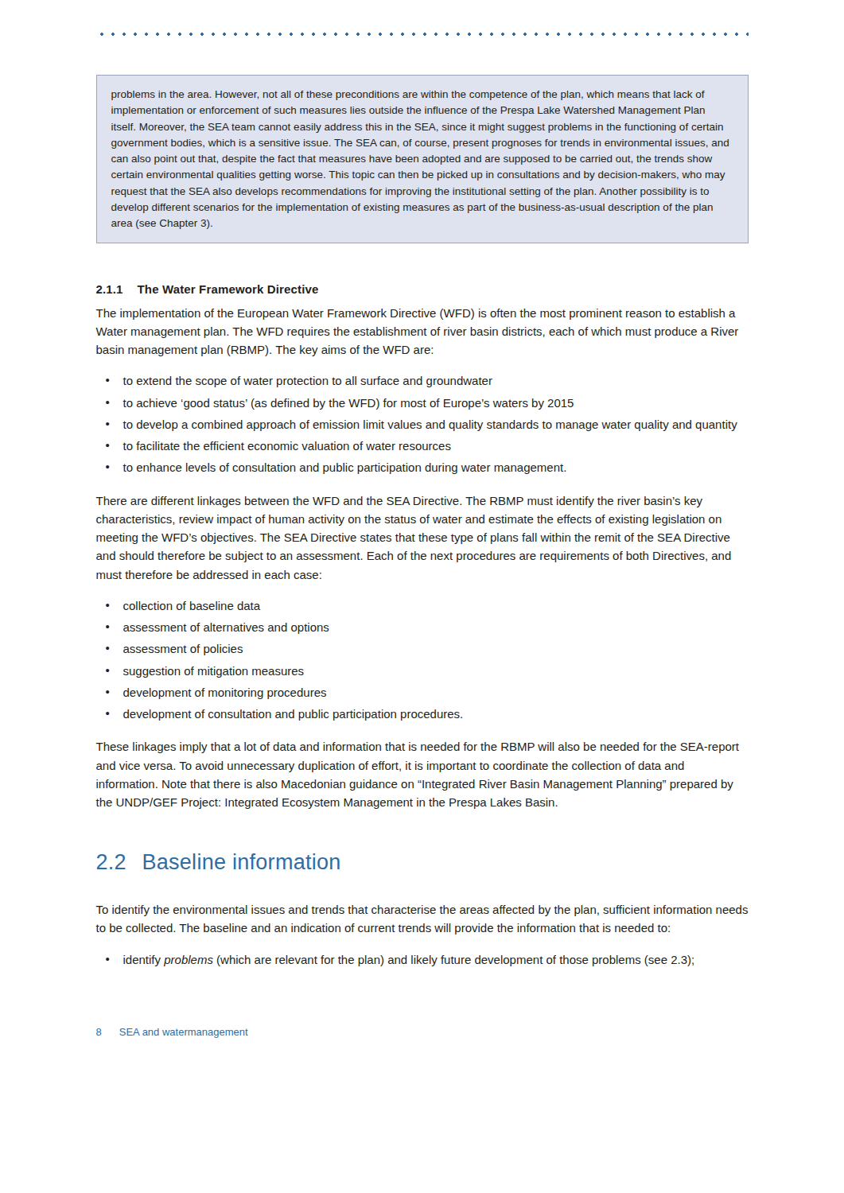problems in the area. However, not all of these preconditions are within the competence of the plan, which means that lack of implementation or enforcement of such measures lies outside the influence of the Prespa Lake Watershed Management Plan itself. Moreover, the SEA team cannot easily address this in the SEA, since it might suggest problems in the functioning of certain government bodies, which is a sensitive issue. The SEA can, of course, present prognoses for trends in environmental issues, and can also point out that, despite the fact that measures have been adopted and are supposed to be carried out, the trends show certain environmental qualities getting worse. This topic can then be picked up in consultations and by decision-makers, who may request that the SEA also develops recommendations for improving the institutional setting of the plan. Another possibility is to develop different scenarios for the implementation of existing measures as part of the business-as-usual description of the plan area (see Chapter 3).
2.1.1 The Water Framework Directive
The implementation of the European Water Framework Directive (WFD) is often the most prominent reason to establish a Water management plan. The WFD requires the establishment of river basin districts, each of which must produce a River basin management plan (RBMP). The key aims of the WFD are:
to extend the scope of water protection to all surface and groundwater
to achieve ‘good status’ (as defined by the WFD) for most of Europe’s waters by 2015
to develop a combined approach of emission limit values and quality standards to manage water quality and quantity
to facilitate the efficient economic valuation of water resources
to enhance levels of consultation and public participation during water management.
There are different linkages between the WFD and the SEA Directive. The RBMP must identify the river basin’s key characteristics, review impact of human activity on the status of water and estimate the effects of existing legislation on meeting the WFD’s objectives. The SEA Directive states that these type of plans fall within the remit of the SEA Directive and should therefore be subject to an assessment. Each of the next procedures are requirements of both Directives, and must therefore be addressed in each case:
collection of baseline data
assessment of alternatives and options
assessment of policies
suggestion of mitigation measures
development of monitoring procedures
development of consultation and public participation procedures.
These linkages imply that a lot of data and information that is needed for the RBMP will also be needed for the SEA-report and vice versa. To avoid unnecessary duplication of effort, it is important to coordinate the collection of data and information. Note that there is also Macedonian guidance on “Integrated River Basin Management Planning” prepared by the UNDP/GEF Project: Integrated Ecosystem Management in the Prespa Lakes Basin.
2.2 Baseline information
To identify the environmental issues and trends that characterise the areas affected by the plan, sufficient information needs to be collected. The baseline and an indication of current trends will provide the information that is needed to:
identify problems (which are relevant for the plan) and likely future development of those problems (see 2.3);
8 SEA and watermanagement